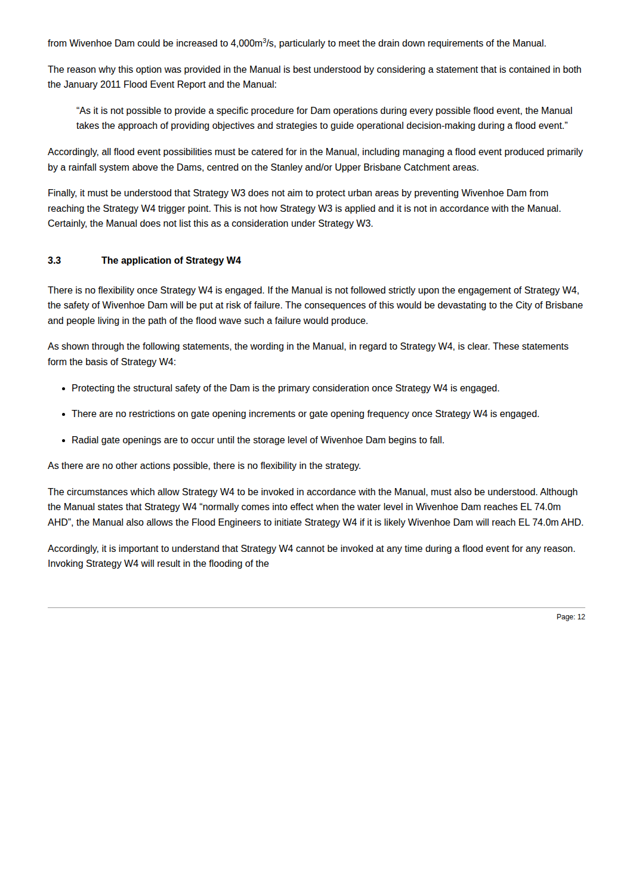from Wivenhoe Dam could be increased to 4,000m3/s, particularly to meet the drain down requirements of the Manual.
The reason why this option was provided in the Manual is best understood by considering a statement that is contained in both the January 2011 Flood Event Report and the Manual:
“As it is not possible to provide a specific procedure for Dam operations during every possible flood event, the Manual takes the approach of providing objectives and strategies to guide operational decision-making during a flood event.”
Accordingly, all flood event possibilities must be catered for in the Manual, including managing a flood event produced primarily by a rainfall system above the Dams, centred on the Stanley and/or Upper Brisbane Catchment areas.
Finally, it must be understood that Strategy W3 does not aim to protect urban areas by preventing Wivenhoe Dam from reaching the Strategy W4 trigger point. This is not how Strategy W3 is applied and it is not in accordance with the Manual. Certainly, the Manual does not list this as a consideration under Strategy W3.
3.3 The application of Strategy W4
There is no flexibility once Strategy W4 is engaged. If the Manual is not followed strictly upon the engagement of Strategy W4, the safety of Wivenhoe Dam will be put at risk of failure. The consequences of this would be devastating to the City of Brisbane and people living in the path of the flood wave such a failure would produce.
As shown through the following statements, the wording in the Manual, in regard to Strategy W4, is clear. These statements form the basis of Strategy W4:
Protecting the structural safety of the Dam is the primary consideration once Strategy W4 is engaged.
There are no restrictions on gate opening increments or gate opening frequency once Strategy W4 is engaged.
Radial gate openings are to occur until the storage level of Wivenhoe Dam begins to fall.
As there are no other actions possible, there is no flexibility in the strategy.
The circumstances which allow Strategy W4 to be invoked in accordance with the Manual, must also be understood. Although the Manual states that Strategy W4 “normally comes into effect when the water level in Wivenhoe Dam reaches EL 74.0m AHD”, the Manual also allows the Flood Engineers to initiate Strategy W4 if it is likely Wivenhoe Dam will reach EL 74.0m AHD.
Accordingly, it is important to understand that Strategy W4 cannot be invoked at any time during a flood event for any reason. Invoking Strategy W4 will result in the flooding of the
Page: 12